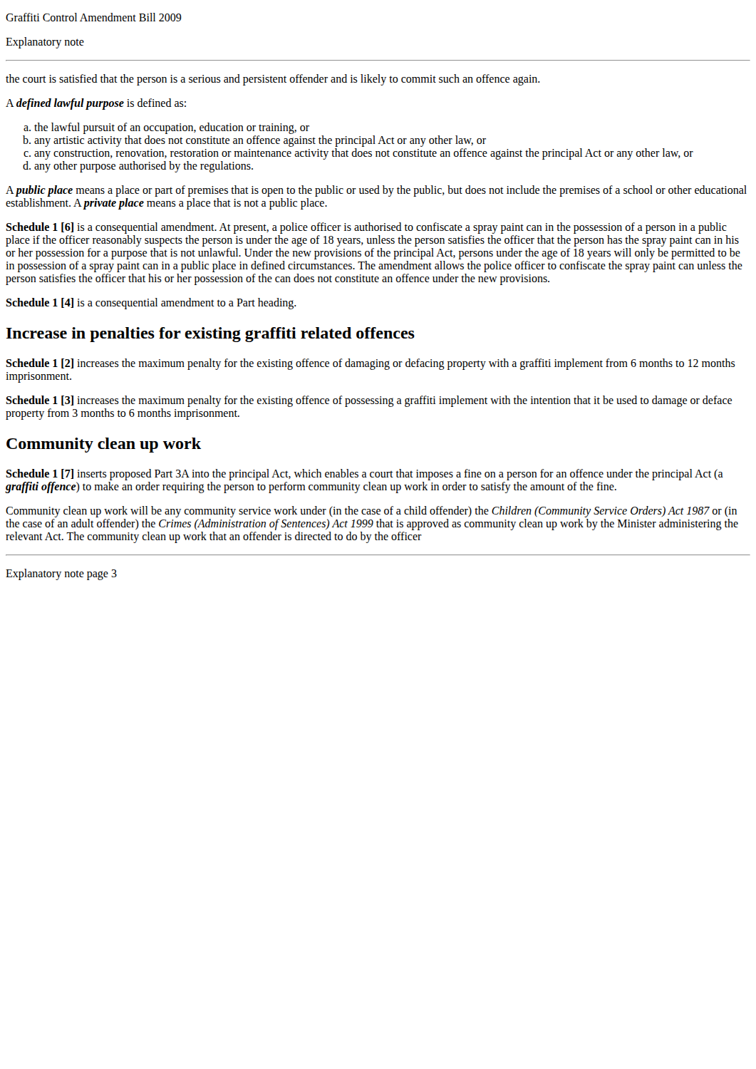Graffiti Control Amendment Bill 2009
Explanatory note
the court is satisfied that the person is a serious and persistent offender and is likely to commit such an offence again.
A defined lawful purpose is defined as:
the lawful pursuit of an occupation, education or training, or
any artistic activity that does not constitute an offence against the principal Act or any other law, or
any construction, renovation, restoration or maintenance activity that does not constitute an offence against the principal Act or any other law, or
any other purpose authorised by the regulations.
A public place means a place or part of premises that is open to the public or used by the public, but does not include the premises of a school or other educational establishment. A private place means a place that is not a public place.
Schedule 1 [6] is a consequential amendment. At present, a police officer is authorised to confiscate a spray paint can in the possession of a person in a public place if the officer reasonably suspects the person is under the age of 18 years, unless the person satisfies the officer that the person has the spray paint can in his or her possession for a purpose that is not unlawful. Under the new provisions of the principal Act, persons under the age of 18 years will only be permitted to be in possession of a spray paint can in a public place in defined circumstances. The amendment allows the police officer to confiscate the spray paint can unless the person satisfies the officer that his or her possession of the can does not constitute an offence under the new provisions.
Schedule 1 [4] is a consequential amendment to a Part heading.
Increase in penalties for existing graffiti related offences
Schedule 1 [2] increases the maximum penalty for the existing offence of damaging or defacing property with a graffiti implement from 6 months to 12 months imprisonment.
Schedule 1 [3] increases the maximum penalty for the existing offence of possessing a graffiti implement with the intention that it be used to damage or deface property from 3 months to 6 months imprisonment.
Community clean up work
Schedule 1 [7] inserts proposed Part 3A into the principal Act, which enables a court that imposes a fine on a person for an offence under the principal Act (a graffiti offence) to make an order requiring the person to perform community clean up work in order to satisfy the amount of the fine.
Community clean up work will be any community service work under (in the case of a child offender) the Children (Community Service Orders) Act 1987 or (in the case of an adult offender) the Crimes (Administration of Sentences) Act 1999 that is approved as community clean up work by the Minister administering the relevant Act. The community clean up work that an offender is directed to do by the officer
Explanatory note page 3